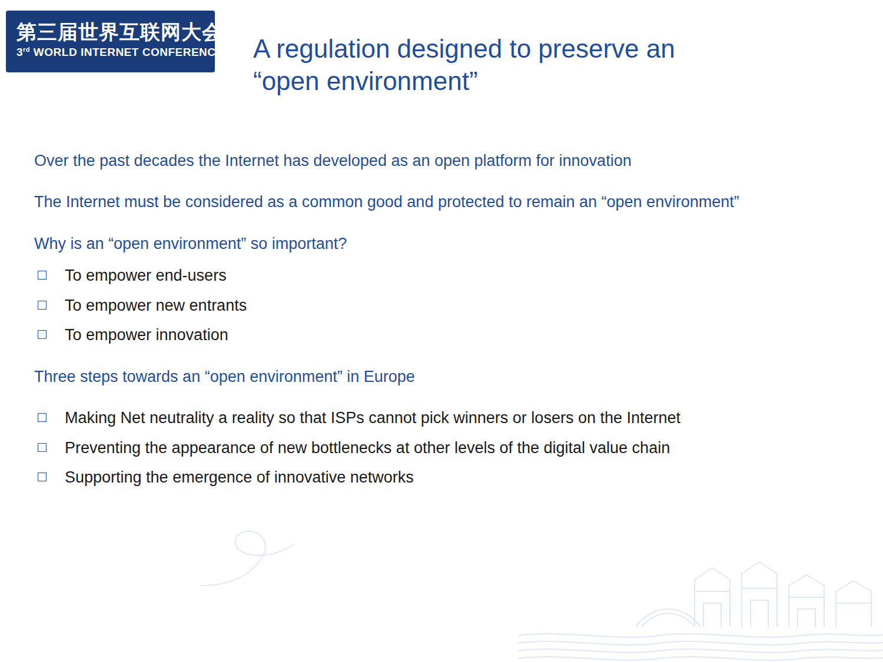第三届世界互联网大会
3rd WORLD INTERNET CONFERENCE
A regulation designed to preserve an
“open environment”
Over the past decades the Internet has developed as an open platform for innovation
The Internet must be considered as a common good and protected to remain an “open environment”
Why is an “open environment” so important?
To empower end-users
To empower new entrants
To empower innovation
Three steps towards an “open environment” in Europe
Making Net neutrality a reality so that ISPs cannot pick winners or losers on the Internet
Preventing the appearance of new bottlenecks at other levels of the digital value chain
Supporting the emergence of innovative networks